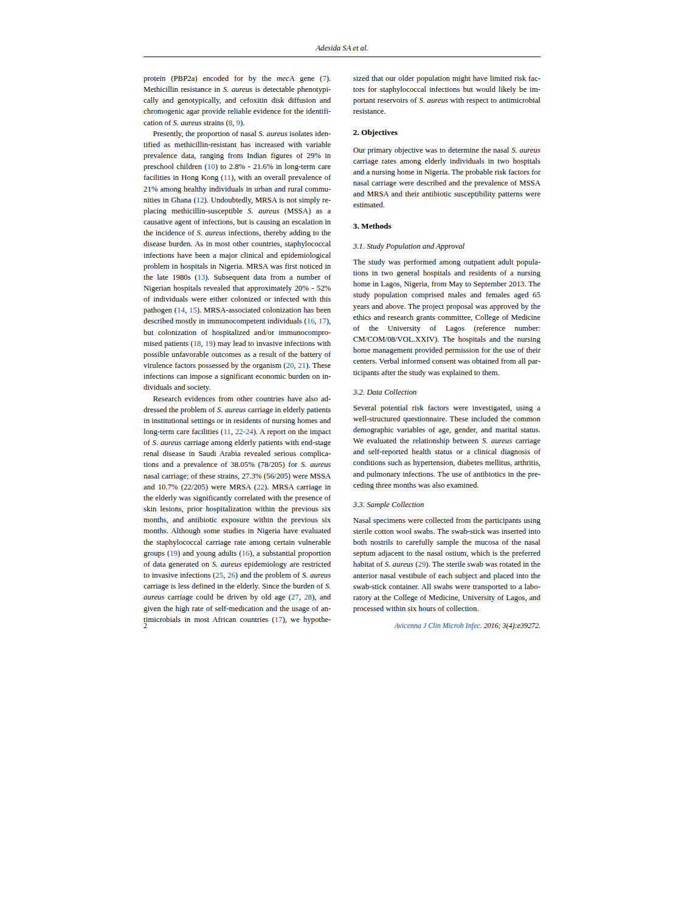Adesida SA et al.
protein (PBP2a) encoded for by the mec A gene (7). Methicillin resistance in S. aureus is detectable phenotypically and genotypically, and cefoxitin disk diffusion and chromogenic agar provide reliable evidence for the identification of S. aureus strains (8, 9).
Presently, the proportion of nasal S. aureus isolates identified as methicillin-resistant has increased with variable prevalence data, ranging from Indian figures of 29% in preschool children (10) to 2.8% - 21.6% in long-term care facilities in Hong Kong (11), with an overall prevalence of 21% among healthy individuals in urban and rural communities in Ghana (12). Undoubtedly, MRSA is not simply replacing methicillin-susceptible S. aureus (MSSA) as a causative agent of infections, but is causing an escalation in the incidence of S. aureus infections, thereby adding to the disease burden. As in most other countries, staphylococcal infections have been a major clinical and epidemiological problem in hospitals in Nigeria. MRSA was first noticed in the late 1980s (13). Subsequent data from a number of Nigerian hospitals revealed that approximately 20% - 52% of individuals were either colonized or infected with this pathogen (14, 15). MRSA-associated colonization has been described mostly in immunocompetent individuals (16, 17), but colonization of hospitalized and/or immunocompromised patients (18, 19) may lead to invasive infections with possible unfavorable outcomes as a result of the battery of virulence factors possessed by the organism (20, 21). These infections can impose a significant economic burden on individuals and society.
Research evidences from other countries have also addressed the problem of S. aureus carriage in elderly patients in institutional settings or in residents of nursing homes and long-term care facilities (11, 22-24). A report on the impact of S. aureus carriage among elderly patients with end-stage renal disease in Saudi Arabia revealed serious complications and a prevalence of 38.05% (78/205) for S. aureus nasal carriage; of these strains, 27.3% (56/205) were MSSA and 10.7% (22/205) were MRSA (22). MRSA carriage in the elderly was significantly correlated with the presence of skin lesions, prior hospitalization within the previous six months, and antibiotic exposure within the previous six months. Although some studies in Nigeria have evaluated the staphylococcal carriage rate among certain vulnerable groups (19) and young adults (16), a substantial proportion of data generated on S. aureus epidemiology are restricted to invasive infections (25, 26) and the problem of S. aureus carriage is less defined in the elderly. Since the burden of S. aureus carriage could be driven by old age (27, 28), and given the high rate of self-medication and the usage of antimicrobials in most African countries (17), we hypothesized that our older population might have limited risk factors for staphylococcal infections but would likely be important reservoirs of S. aureus with respect to antimicrobial resistance.
2. Objectives
Our primary objective was to determine the nasal S. aureus carriage rates among elderly individuals in two hospitals and a nursing home in Nigeria. The probable risk factors for nasal carriage were described and the prevalence of MSSA and MRSA and their antibiotic susceptibility patterns were estimated.
3. Methods
3.1. Study Population and Approval
The study was performed among outpatient adult populations in two general hospitals and residents of a nursing home in Lagos, Nigeria, from May to September 2013. The study population comprised males and females aged 65 years and above. The project proposal was approved by the ethics and research grants committee, College of Medicine of the University of Lagos (reference number: CM/COM/08/VOL.XXIV). The hospitals and the nursing home management provided permission for the use of their centers. Verbal informed consent was obtained from all participants after the study was explained to them.
3.2. Data Collection
Several potential risk factors were investigated, using a well-structured questionnaire. These included the common demographic variables of age, gender, and marital status. We evaluated the relationship between S. aureus carriage and self-reported health status or a clinical diagnosis of conditions such as hypertension, diabetes mellitus, arthritis, and pulmonary infections. The use of antibiotics in the preceding three months was also examined.
3.3. Sample Collection
Nasal specimens were collected from the participants using sterile cotton wool swabs. The swab-stick was inserted into both nostrils to carefully sample the mucosa of the nasal septum adjacent to the nasal ostium, which is the preferred habitat of S. aureus (29). The sterile swab was rotated in the anterior nasal vestibule of each subject and placed into the swab-stick container. All swabs were transported to a laboratory at the College of Medicine, University of Lagos, and processed within six hours of collection.
2
Avicenna J Clin Microb Infec. 2016; 3(4):e39272.